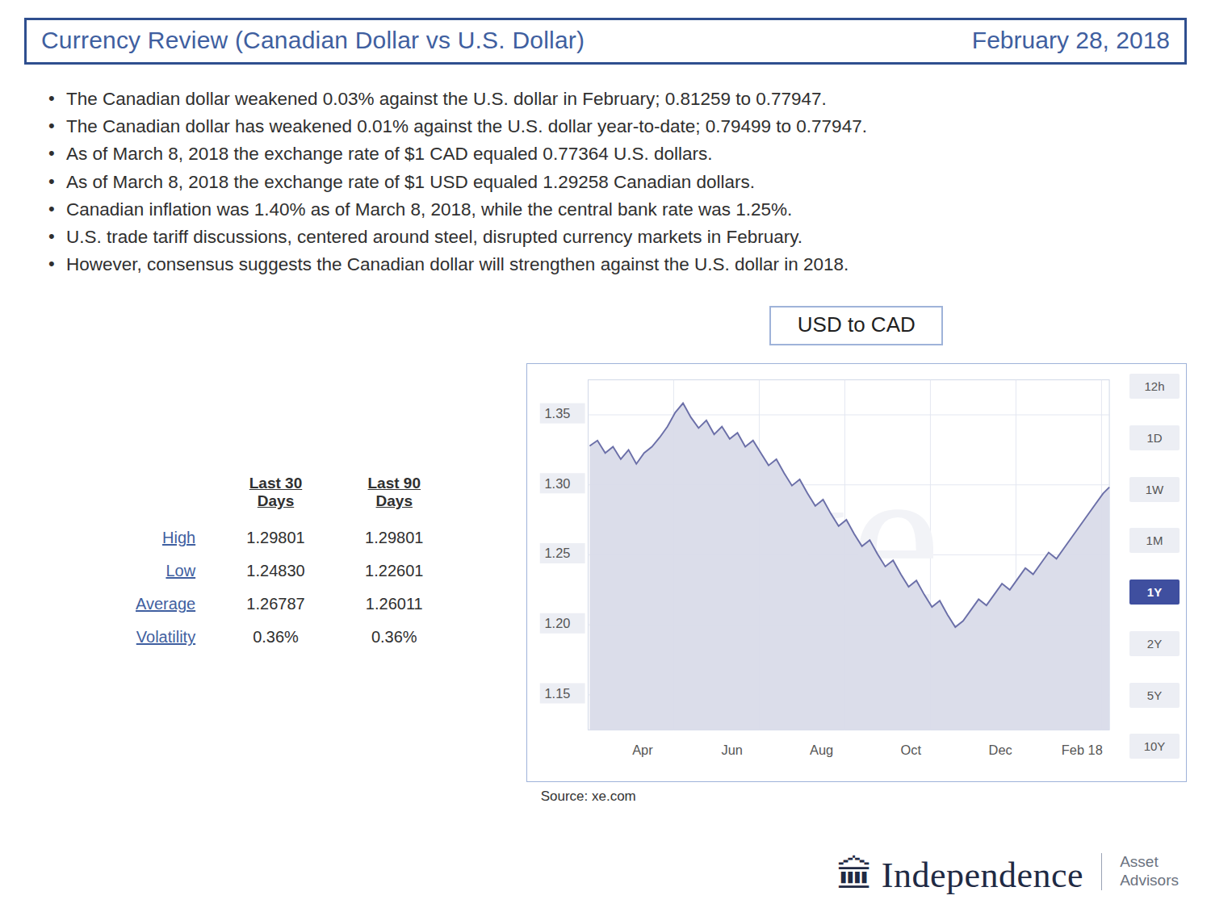Currency Review (Canadian Dollar vs U.S. Dollar)
February 28, 2018
The Canadian dollar weakened 0.03% against the U.S. dollar in February; 0.81259 to 0.77947.
The Canadian dollar has weakened 0.01% against the U.S. dollar year-to-date; 0.79499 to 0.77947.
As of March 8, 2018 the exchange rate of $1 CAD equaled 0.77364 U.S. dollars.
As of March 8, 2018 the exchange rate of $1 USD equaled 1.29258 Canadian dollars.
Canadian inflation was 1.40% as of March 8, 2018, while the central bank rate was 1.25%.
U.S. trade tariff discussions, centered around steel, disrupted currency markets in February.
However, consensus suggests the Canadian dollar will strengthen against the U.S. dollar in 2018.
| | Last 30 Days | Last 90 Days |
| --- | --- | --- |
| High | 1.29801 | 1.29801 |
| Low | 1.24830 | 1.22601 |
| Average | 1.26787 | 1.26011 |
| Volatility | 0.36% | 0.36% |
USD to CAD
1.35 1.30 1.25 1.20 1.15 Apr Jun Aug Oct Dec Feb 18 xe
12h 1D 1W 1M 1Y 2Y 5Y 10Y
Source: xe.com
🏛
Independence
Asset
Advisors